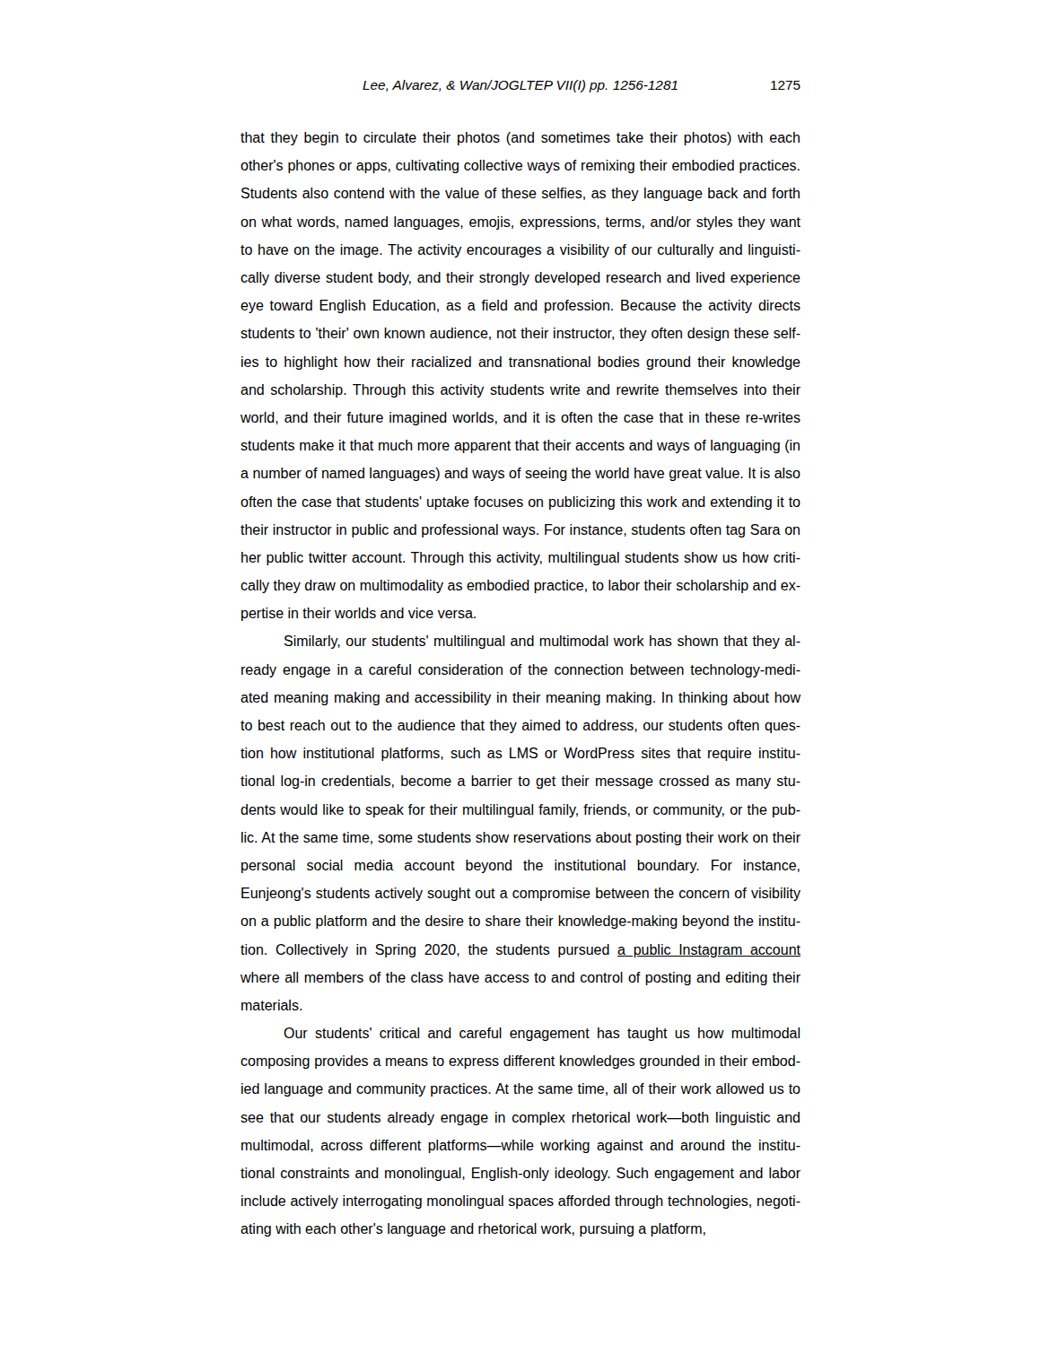Lee, Alvarez, & Wan/JOGLTEP VII(I) pp. 1256-1281 1275
that they begin to circulate their photos (and sometimes take their photos) with each other's phones or apps, cultivating collective ways of remixing their embodied practices. Students also contend with the value of these selfies, as they language back and forth on what words, named languages, emojis, expressions, terms, and/or styles they want to have on the image. The activity encourages a visibility of our culturally and linguistically diverse student body, and their strongly developed research and lived experience eye toward English Education, as a field and profession. Because the activity directs students to 'their' own known audience, not their instructor, they often design these selfies to highlight how their racialized and transnational bodies ground their knowledge and scholarship. Through this activity students write and rewrite themselves into their world, and their future imagined worlds, and it is often the case that in these re-writes students make it that much more apparent that their accents and ways of languaging (in a number of named languages) and ways of seeing the world have great value. It is also often the case that students' uptake focuses on publicizing this work and extending it to their instructor in public and professional ways. For instance, students often tag Sara on her public twitter account. Through this activity, multilingual students show us how critically they draw on multimodality as embodied practice, to labor their scholarship and expertise in their worlds and vice versa.
Similarly, our students' multilingual and multimodal work has shown that they already engage in a careful consideration of the connection between technology-mediated meaning making and accessibility in their meaning making. In thinking about how to best reach out to the audience that they aimed to address, our students often question how institutional platforms, such as LMS or WordPress sites that require institutional log-in credentials, become a barrier to get their message crossed as many students would like to speak for their multilingual family, friends, or community, or the public. At the same time, some students show reservations about posting their work on their personal social media account beyond the institutional boundary. For instance, Eunjeong's students actively sought out a compromise between the concern of visibility on a public platform and the desire to share their knowledge-making beyond the institution. Collectively in Spring 2020, the students pursued a public Instagram account where all members of the class have access to and control of posting and editing their materials.
Our students' critical and careful engagement has taught us how multimodal composing provides a means to express different knowledges grounded in their embodied language and community practices. At the same time, all of their work allowed us to see that our students already engage in complex rhetorical work—both linguistic and multimodal, across different platforms—while working against and around the institutional constraints and monolingual, English-only ideology. Such engagement and labor include actively interrogating monolingual spaces afforded through technologies, negotiating with each other's language and rhetorical work, pursuing a platform,